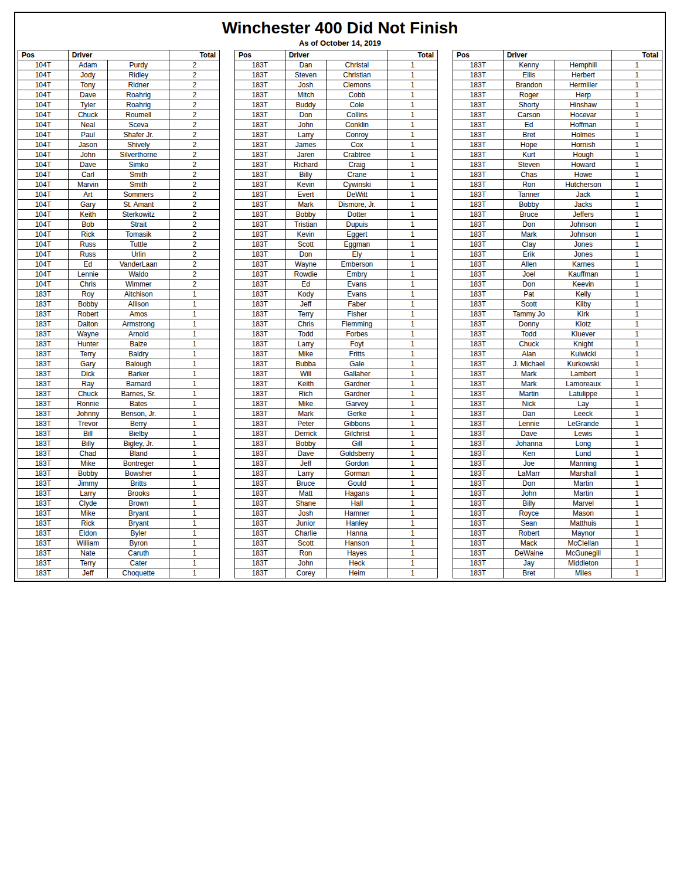Winchester 400 Did Not Finish
As of October 14, 2019
| Pos | Driver | Total | | Pos | Driver | Total | | Pos | Driver | Total |
| --- | --- | --- | --- | --- | --- | --- | --- | --- | --- | --- |
| 104T | Adam | Purdy | 2 | | 183T | Dan | Christal | 1 | | 183T | Kenny | Hemphill | 1 |
| 104T | Jody | Ridley | 2 | | 183T | Steven | Christian | 1 | | 183T | Ellis | Herbert | 1 |
| 104T | Tony | Ridner | 2 | | 183T | Josh | Clemons | 1 | | 183T | Brandon | Hermiller | 1 |
| 104T | Dave | Roahrig | 2 | | 183T | Mitch | Cobb | 1 | | 183T | Roger | Herp | 1 |
| 104T | Tyler | Roahrig | 2 | | 183T | Buddy | Cole | 1 | | 183T | Shorty | Hinshaw | 1 |
| 104T | Chuck | Roumell | 2 | | 183T | Don | Collins | 1 | | 183T | Carson | Hocevar | 1 |
| 104T | Neal | Sceva | 2 | | 183T | John | Conklin | 1 | | 183T | Ed | Hoffman | 1 |
| 104T | Paul | Shafer Jr. | 2 | | 183T | Larry | Conroy | 1 | | 183T | Bret | Holmes | 1 |
| 104T | Jason | Shively | 2 | | 183T | James | Cox | 1 | | 183T | Hope | Hornish | 1 |
| 104T | John | Silverthorne | 2 | | 183T | Jaren | Crabtree | 1 | | 183T | Kurt | Hough | 1 |
| 104T | Dave | Simko | 2 | | 183T | Richard | Craig | 1 | | 183T | Steven | Howard | 1 |
| 104T | Carl | Smith | 2 | | 183T | Billy | Crane | 1 | | 183T | Chas | Howe | 1 |
| 104T | Marvin | Smith | 2 | | 183T | Kevin | Cywinski | 1 | | 183T | Ron | Hutcherson | 1 |
| 104T | Art | Sommers | 2 | | 183T | Evert | DeWitt | 1 | | 183T | Tanner | Jack | 1 |
| 104T | Gary | St. Amant | 2 | | 183T | Mark | Dismore, Jr. | 1 | | 183T | Bobby | Jacks | 1 |
| 104T | Keith | Sterkowitz | 2 | | 183T | Bobby | Dotter | 1 | | 183T | Bruce | Jeffers | 1 |
| 104T | Bob | Strait | 2 | | 183T | Tristian | Dupuis | 1 | | 183T | Don | Johnson | 1 |
| 104T | Rick | Tomasik | 2 | | 183T | Kevin | Eggert | 1 | | 183T | Mark | Johnson | 1 |
| 104T | Russ | Tuttle | 2 | | 183T | Scott | Eggman | 1 | | 183T | Clay | Jones | 1 |
| 104T | Russ | Urlin | 2 | | 183T | Don | Ely | 1 | | 183T | Erik | Jones | 1 |
| 104T | Ed | VanderLaan | 2 | | 183T | Wayne | Emberson | 1 | | 183T | Allen | Karnes | 1 |
| 104T | Lennie | Waldo | 2 | | 183T | Rowdie | Embry | 1 | | 183T | Joel | Kauffman | 1 |
| 104T | Chris | Wimmer | 2 | | 183T | Ed | Evans | 1 | | 183T | Don | Keevin | 1 |
| 183T | Roy | Aitchison | 1 | | 183T | Kody | Evans | 1 | | 183T | Pat | Kelly | 1 |
| 183T | Bobby | Allison | 1 | | 183T | Jeff | Faber | 1 | | 183T | Scott | Kilby | 1 |
| 183T | Robert | Amos | 1 | | 183T | Terry | Fisher | 1 | | 183T | Tammy Jo | Kirk | 1 |
| 183T | Dalton | Armstrong | 1 | | 183T | Chris | Flemming | 1 | | 183T | Donny | Klotz | 1 |
| 183T | Wayne | Arnold | 1 | | 183T | Todd | Forbes | 1 | | 183T | Todd | Kluever | 1 |
| 183T | Hunter | Baize | 1 | | 183T | Larry | Foyt | 1 | | 183T | Chuck | Knight | 1 |
| 183T | Terry | Baldry | 1 | | 183T | Mike | Fritts | 1 | | 183T | Alan | Kulwicki | 1 |
| 183T | Gary | Balough | 1 | | 183T | Bubba | Gale | 1 | | 183T | J. Michael | Kurkowski | 1 |
| 183T | Dick | Barker | 1 | | 183T | Will | Gallaher | 1 | | 183T | Mark | Lambert | 1 |
| 183T | Ray | Barnard | 1 | | 183T | Keith | Gardner | 1 | | 183T | Mark | Lamoreaux | 1 |
| 183T | Chuck | Barnes, Sr. | 1 | | 183T | Rich | Gardner | 1 | | 183T | Martin | Latulippe | 1 |
| 183T | Ronnie | Bates | 1 | | 183T | Mike | Garvey | 1 | | 183T | Nick | Lay | 1 |
| 183T | Johnny | Benson, Jr. | 1 | | 183T | Mark | Gerke | 1 | | 183T | Dan | Leeck | 1 |
| 183T | Trevor | Berry | 1 | | 183T | Peter | Gibbons | 1 | | 183T | Lennie | LeGrande | 1 |
| 183T | Bill | Bielby | 1 | | 183T | Derrick | Gilchrist | 1 | | 183T | Dave | Lewis | 1 |
| 183T | Billy | Bigley, Jr. | 1 | | 183T | Bobby | Gill | 1 | | 183T | Johanna | Long | 1 |
| 183T | Chad | Bland | 1 | | 183T | Dave | Goldsberry | 1 | | 183T | Ken | Lund | 1 |
| 183T | Mike | Bontreger | 1 | | 183T | Jeff | Gordon | 1 | | 183T | Joe | Manning | 1 |
| 183T | Bobby | Bowsher | 1 | | 183T | Larry | Gorman | 1 | | 183T | LaMarr | Marshall | 1 |
| 183T | Jimmy | Britts | 1 | | 183T | Bruce | Gould | 1 | | 183T | Don | Martin | 1 |
| 183T | Larry | Brooks | 1 | | 183T | Matt | Hagans | 1 | | 183T | John | Martin | 1 |
| 183T | Clyde | Brown | 1 | | 183T | Shane | Hall | 1 | | 183T | Billy | Marvel | 1 |
| 183T | Mike | Bryant | 1 | | 183T | Josh | Hamner | 1 | | 183T | Royce | Mason | 1 |
| 183T | Rick | Bryant | 1 | | 183T | Junior | Hanley | 1 | | 183T | Sean | Matthuis | 1 |
| 183T | Eldon | Byler | 1 | | 183T | Charlie | Hanna | 1 | | 183T | Robert | Maynor | 1 |
| 183T | William | Byron | 1 | | 183T | Scott | Hanson | 1 | | 183T | Mack | McClellan | 1 |
| 183T | Nate | Caruth | 1 | | 183T | Ron | Hayes | 1 | | 183T | DeWaine | McGunegill | 1 |
| 183T | Terry | Cater | 1 | | 183T | John | Heck | 1 | | 183T | Jay | Middleton | 1 |
| 183T | Jeff | Choquette | 1 | | 183T | Corey | Heim | 1 | | 183T | Bret | Miles | 1 |